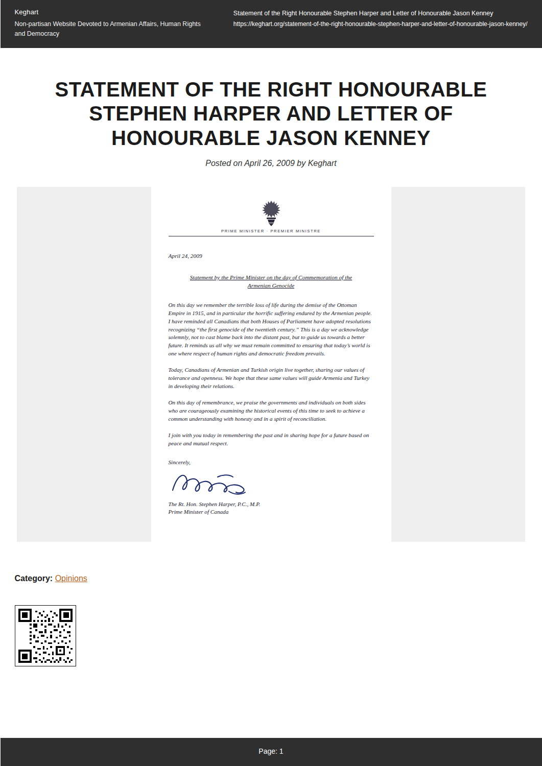Keghart
Non-partisan Website Devoted to Armenian Affairs, Human Rights and Democracy
Statement of the Right Honourable Stephen Harper and Letter of Honourable Jason Kenney https://keghart.org/statement-of-the-right-honourable-stephen-harper-and-letter-of-honourable-jason-kenney/
Statement of the Right Honourable Stephen Harper and Letter of Honourable Jason Kenney
Posted on April 26, 2009 by Keghart
PRIME MINISTER · PREMIER MINISTRE
April 24, 2009
Statement by the Prime Minister on the day of Commemoration of the
Armenian Genocide
On this day we remember the terrible loss of life during the demise of the Ottoman Empire in 1915, and in particular the horrific suffering endured by the Armenian people. I have reminded all Canadians that both Houses of Parliament have adopted resolutions recognizing “the first genocide of the twentieth century.” This is a day we acknowledge solemnly, not to cast blame back into the distant past, but to guide us towards a better future. It reminds us all why we must remain committed to ensuring that today’s world is one where respect of human rights and democratic freedom prevails.
Today, Canadians of Armenian and Turkish origin live together, sharing our values of tolerance and openness. We hope that these same values will guide Armenia and Turkey in developing their relations.
On this day of remembrance, we praise the governments and individuals on both sides who are courageously examining the historical events of this time to seek to achieve a common understanding with honesty and in a spirit of reconciliation.
I join with you today in remembering the past and in sharing hope for a future based on peace and mutual respect.
Sincerely,
The Rt. Hon. Stephen Harper, P.C., M.P.
Prime Minister of Canada
Category: Opinions
Page: 1